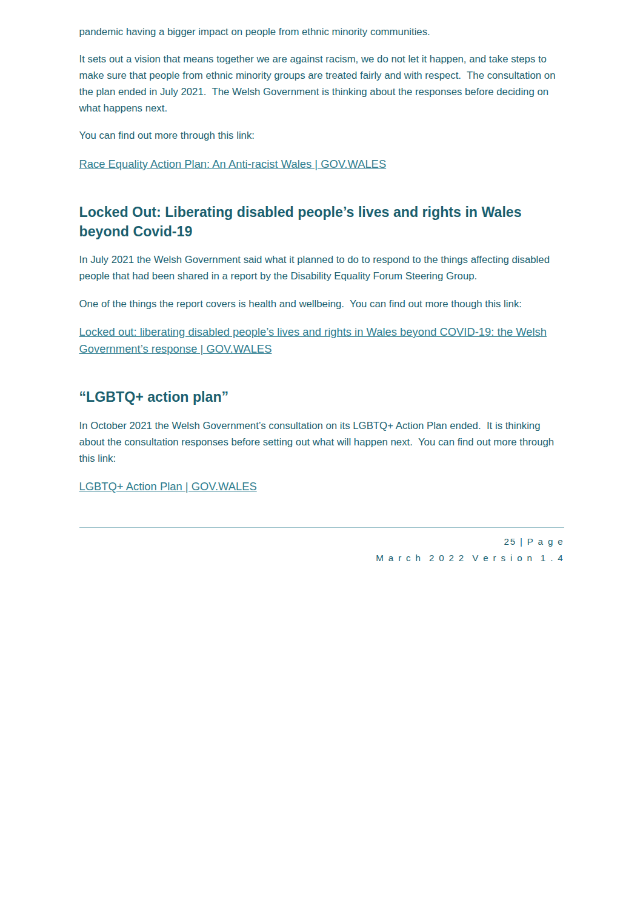pandemic having a bigger impact on people from ethnic minority communities.
It sets out a vision that means together we are against racism, we do not let it happen, and take steps to make sure that people from ethnic minority groups are treated fairly and with respect. The consultation on the plan ended in July 2021. The Welsh Government is thinking about the responses before deciding on what happens next.
You can find out more through this link:
Race Equality Action Plan: An Anti-racist Wales | GOV.WALES
Locked Out: Liberating disabled people’s lives and rights in Wales beyond Covid-19
In July 2021 the Welsh Government said what it planned to do to respond to the things affecting disabled people that had been shared in a report by the Disability Equality Forum Steering Group.
One of the things the report covers is health and wellbeing. You can find out more though this link:
Locked out: liberating disabled people’s lives and rights in Wales beyond COVID-19: the Welsh Government’s response | GOV.WALES
“LGBTQ+ action plan”
In October 2021 the Welsh Government’s consultation on its LGBTQ+ Action Plan ended. It is thinking about the consultation responses before setting out what will happen next. You can find out more through this link:
LGBTQ+ Action Plan | GOV.WALES
25 | P a g e
M a r c h 2 0 2 2 V e r s i o n 1 . 4